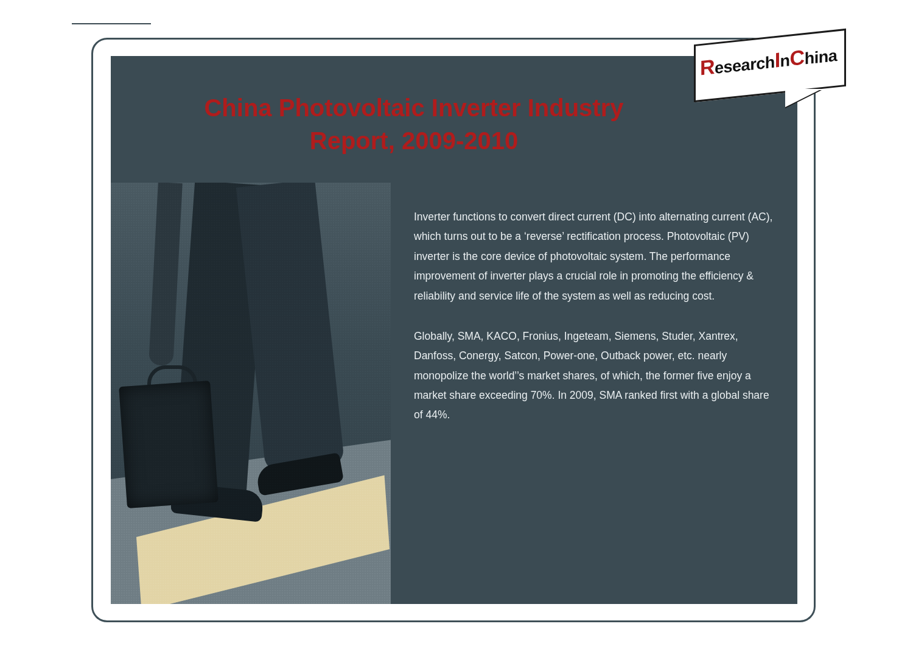ResearchInChina
China Photovoltaic Inverter Industry
Report, 2009-2010
Inverter functions to convert direct current (DC) into alternating current (AC), which turns out to be a ‘reverse’ rectification process. Photovoltaic (PV) inverter is the core device of photovoltaic system. The performance improvement of inverter plays a crucial role in promoting the efficiency & reliability and service life of the system as well as reducing cost.
Globally, SMA, KACO, Fronius, Ingeteam, Siemens, Studer, Xantrex, Danfoss, Conergy, Satcon, Power-one, Outback power, etc. nearly monopolize the world’’s market shares, of which, the former five enjoy a market share exceeding 70%. In 2009, SMA ranked first with a global share of 44%.